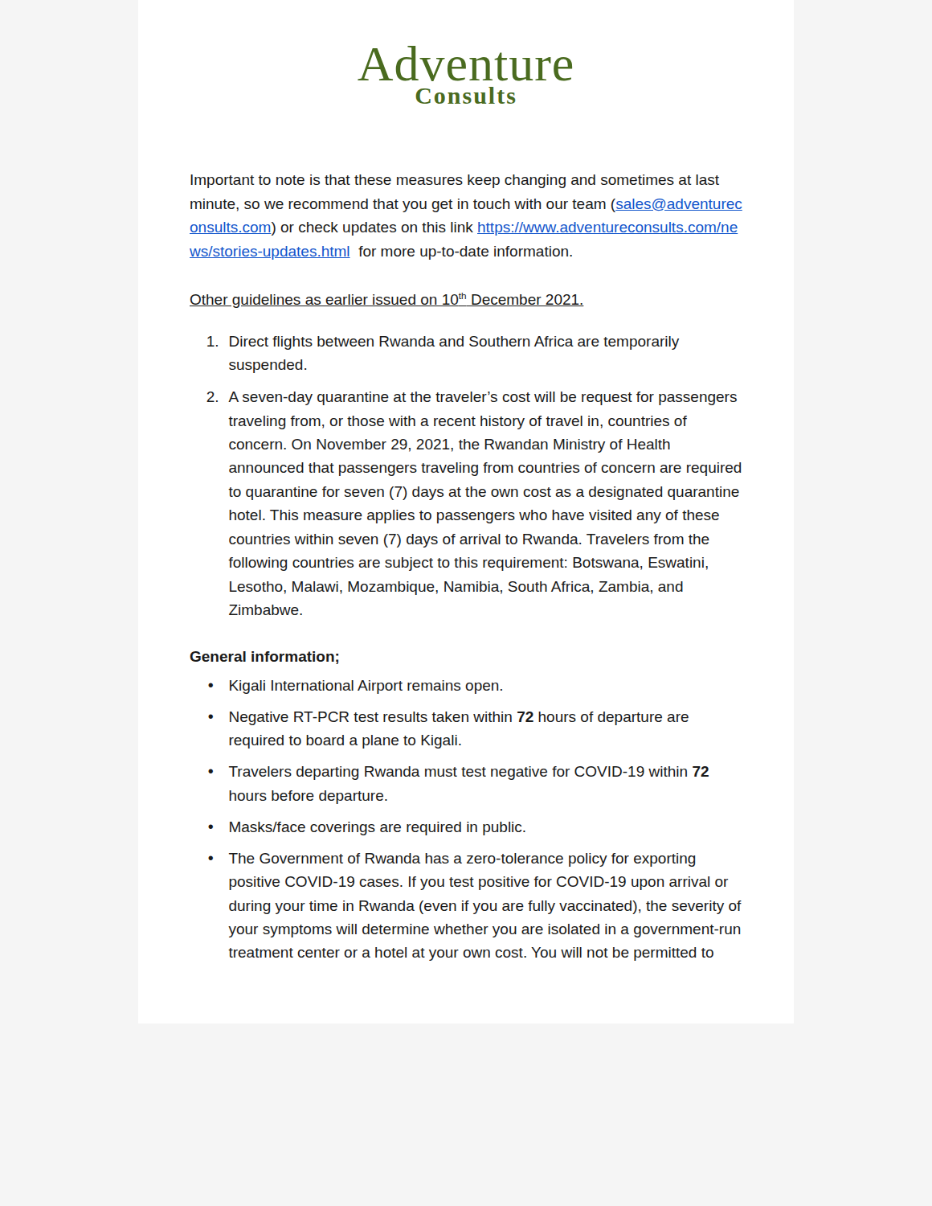Adventure
Consults
Important to note is that these measures keep changing and sometimes at last minute, so we recommend that you get in touch with our team (sales@adventureconsults.com) or check updates on this link https://www.adventureconsults.com/news/stories-updates.html for more up-to-date information.
Other guidelines as earlier issued on 10th December 2021.
Direct flights between Rwanda and Southern Africa are temporarily suspended.
A seven-day quarantine at the traveler’s cost will be request for passengers traveling from, or those with a recent history of travel in, countries of concern. On November 29, 2021, the Rwandan Ministry of Health announced that passengers traveling from countries of concern are required to quarantine for seven (7) days at the own cost as a designated quarantine hotel. This measure applies to passengers who have visited any of these countries within seven (7) days of arrival to Rwanda. Travelers from the following countries are subject to this requirement: Botswana, Eswatini, Lesotho, Malawi, Mozambique, Namibia, South Africa, Zambia, and Zimbabwe.
General information;
Kigali International Airport remains open.
Negative RT-PCR test results taken within 72 hours of departure are required to board a plane to Kigali.
Travelers departing Rwanda must test negative for COVID-19 within 72 hours before departure.
Masks/face coverings are required in public.
The Government of Rwanda has a zero-tolerance policy for exporting positive COVID-19 cases. If you test positive for COVID-19 upon arrival or during your time in Rwanda (even if you are fully vaccinated), the severity of your symptoms will determine whether you are isolated in a government-run treatment center or a hotel at your own cost. You will not be permitted to